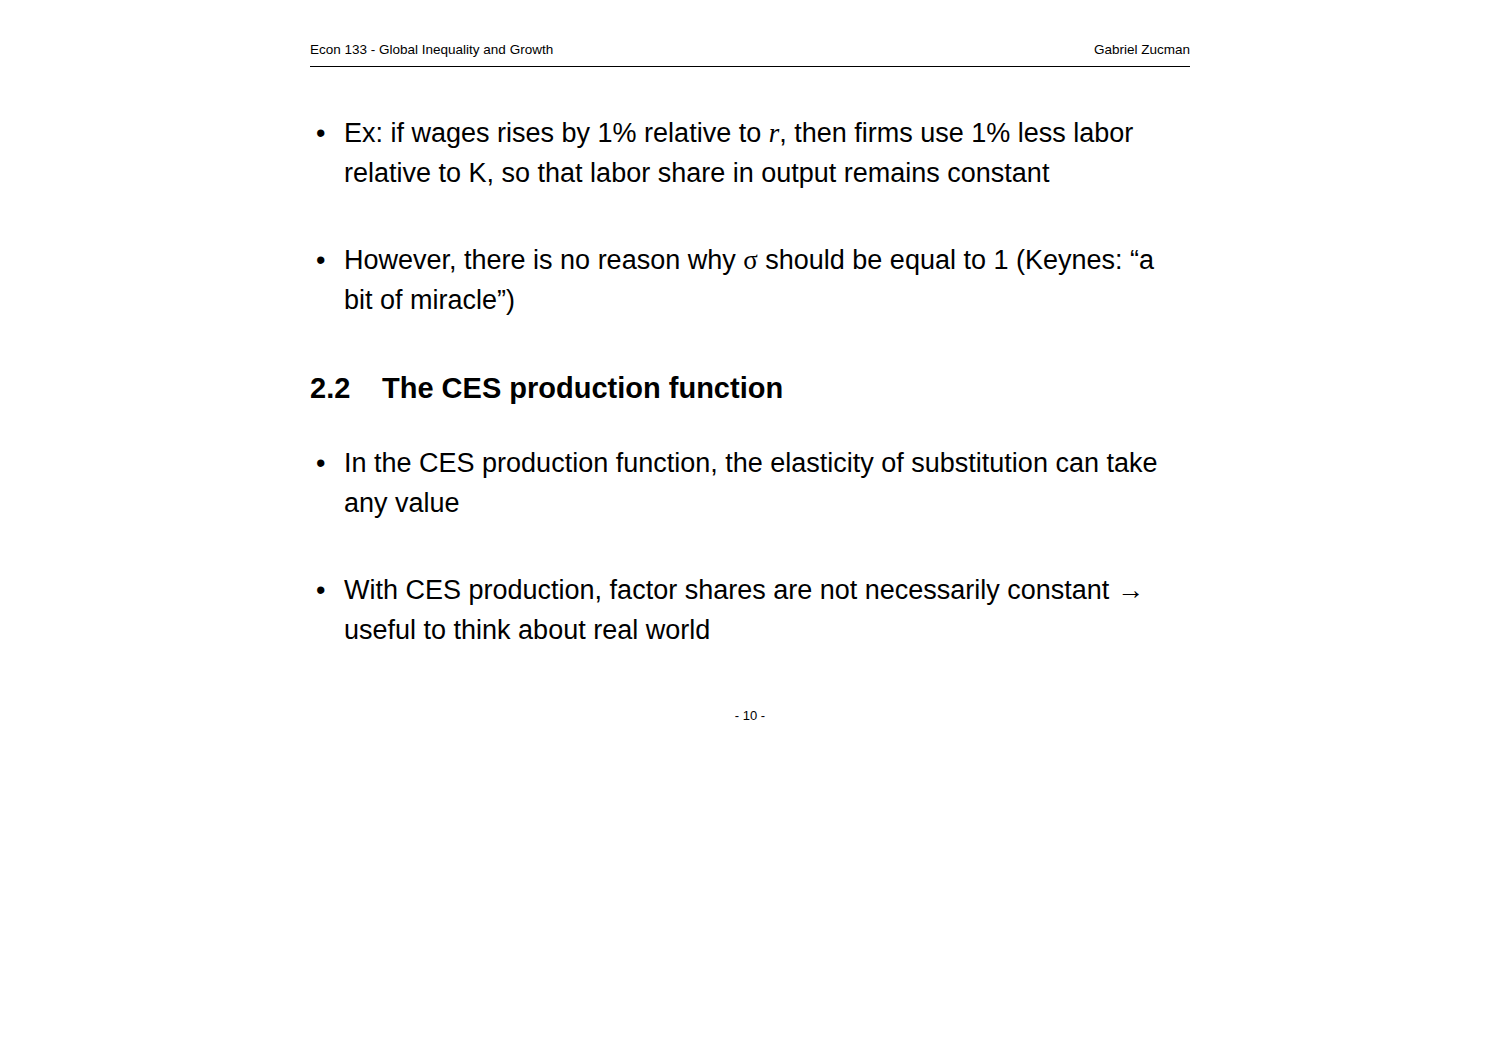Econ 133 - Global Inequality and Growth
Gabriel Zucman
Ex: if wages rises by 1% relative to r, then firms use 1% less labor relative to K, so that labor share in output remains constant
However, there is no reason why σ should be equal to 1 (Keynes: “a bit of miracle”)
2.2 The CES production function
In the CES production function, the elasticity of substitution can take any value
With CES production, factor shares are not necessarily constant → useful to think about real world
- 10 -